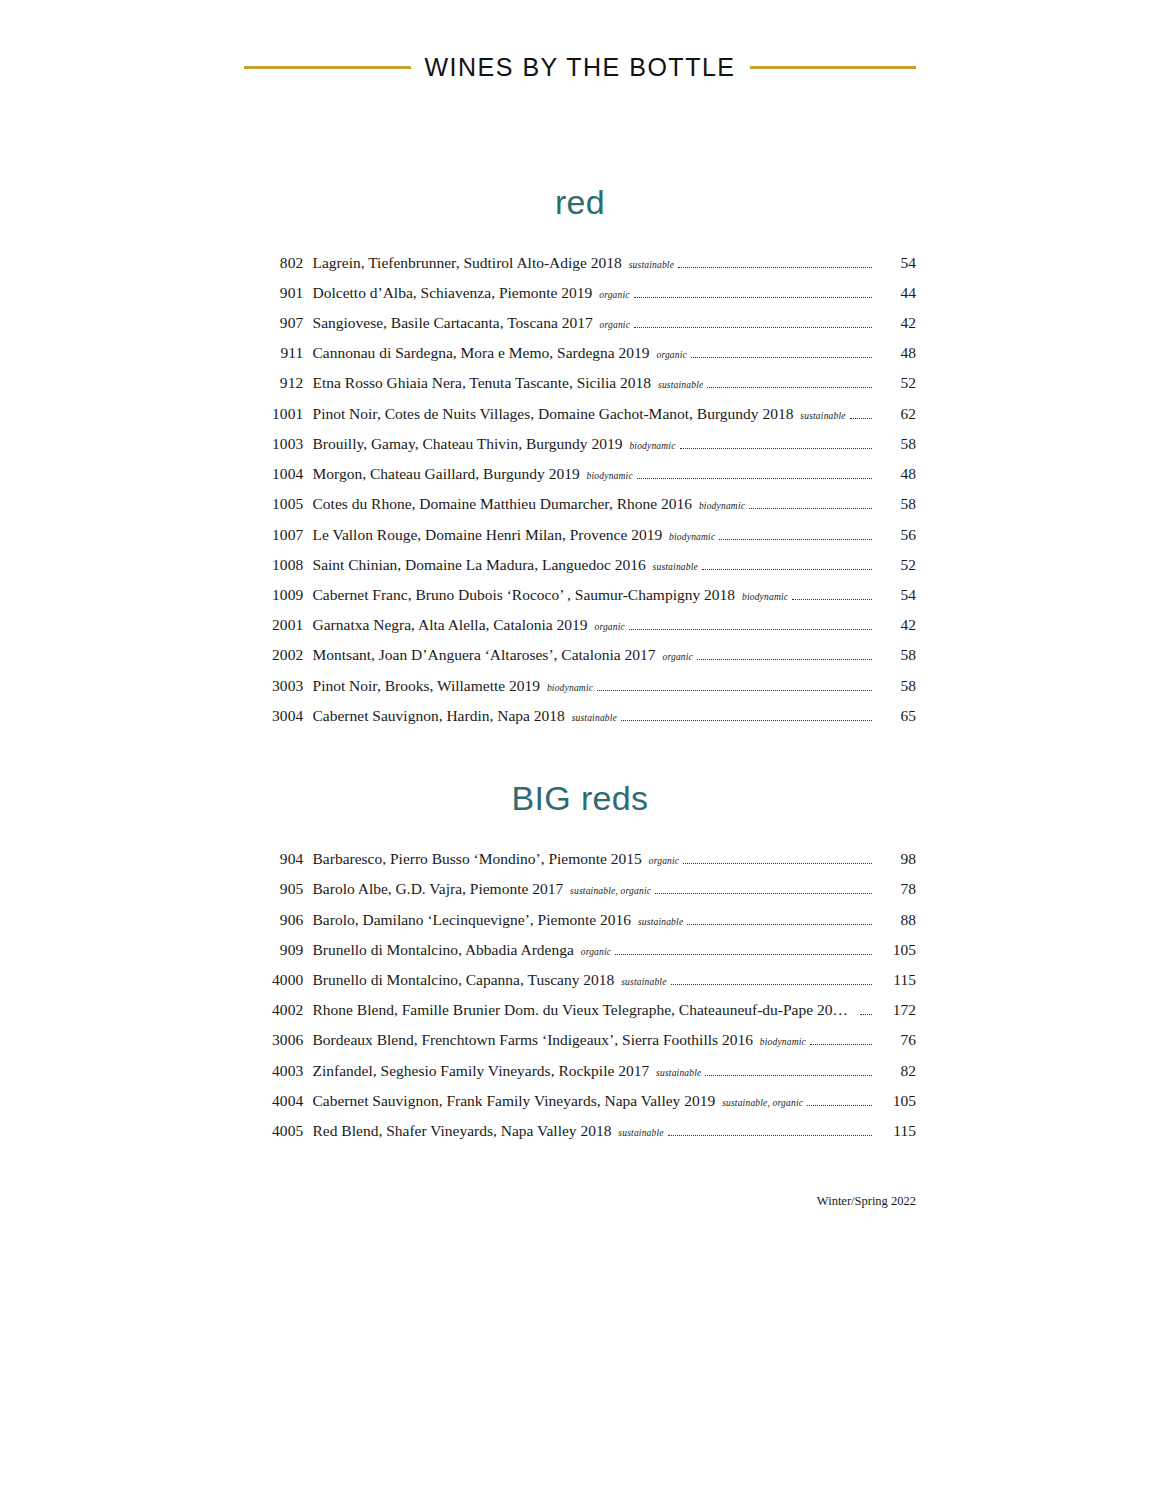WINES BY THE BOTTLE
red
802 Lagrein, Tiefenbrunner, Sudtirol Alto-Adige 2018 sustainable 54
901 Dolcetto d’Alba, Schiavenza, Piemonte 2019 organic 44
907 Sangiovese, Basile Cartacanta, Toscana 2017 organic 42
911 Cannonau di Sardegna, Mora e Memo, Sardegna 2019 organic 48
912 Etna Rosso Ghiaia Nera, Tenuta Tascante, Sicilia 2018 sustainable 52
1001 Pinot Noir, Cotes de Nuits Villages, Domaine Gachot-Manot, Burgundy 2018 sustainable 62
1003 Brouilly, Gamay, Chateau Thivin, Burgundy 2019 biodynamic 58
1004 Morgon, Chateau Gaillard, Burgundy 2019 biodynamic 48
1005 Cotes du Rhone, Domaine Matthieu Dumarcher, Rhone 2016 biodynamic 58
1007 Le Vallon Rouge, Domaine Henri Milan, Provence 2019 biodynamic 56
1008 Saint Chinian, Domaine La Madura, Languedoc 2016 sustainable 52
1009 Cabernet Franc, Bruno Dubois ‘Rococo’ , Saumur-Champigny 2018 biodynamic 54
2001 Garnatxa Negra, Alta Alella, Catalonia 2019 organic 42
2002 Montsant, Joan D’Anguera ‘Altaroses’, Catalonia 2017 organic 58
3003 Pinot Noir, Brooks, Willamette 2019 biodynamic 58
3004 Cabernet Sauvignon, Hardin, Napa 2018 sustainable 65
BIG reds
904 Barbaresco, Pierro Busso ‘Mondino’, Piemonte 2015 organic 98
905 Barolo Albe, G.D. Vajra, Piemonte 2017 sustainable, organic 78
906 Barolo, Damilano ‘Lecinquevigne’, Piemonte 2016 sustainable 88
909 Brunello di Montalcino, Abbadia Ardenga organic 105
4000 Brunello di Montalcino, Capanna, Tuscany 2018 sustainable 115
4002 Rhone Blend, Famille Brunier Dom. du Vieux Telegraphe, Chateauneuf-du-Pape 2018 sustainable 172
3006 Bordeaux Blend, Frenchtown Farms ‘Indigeaux’, Sierra Foothills 2016 biodynamic 76
4003 Zinfandel, Seghesio Family Vineyards, Rockpile 2017 sustainable 82
4004 Cabernet Sauvignon, Frank Family Vineyards, Napa Valley 2019 sustainable, organic 105
4005 Red Blend, Shafer Vineyards, Napa Valley 2018 sustainable 115
Winter/Spring 2022